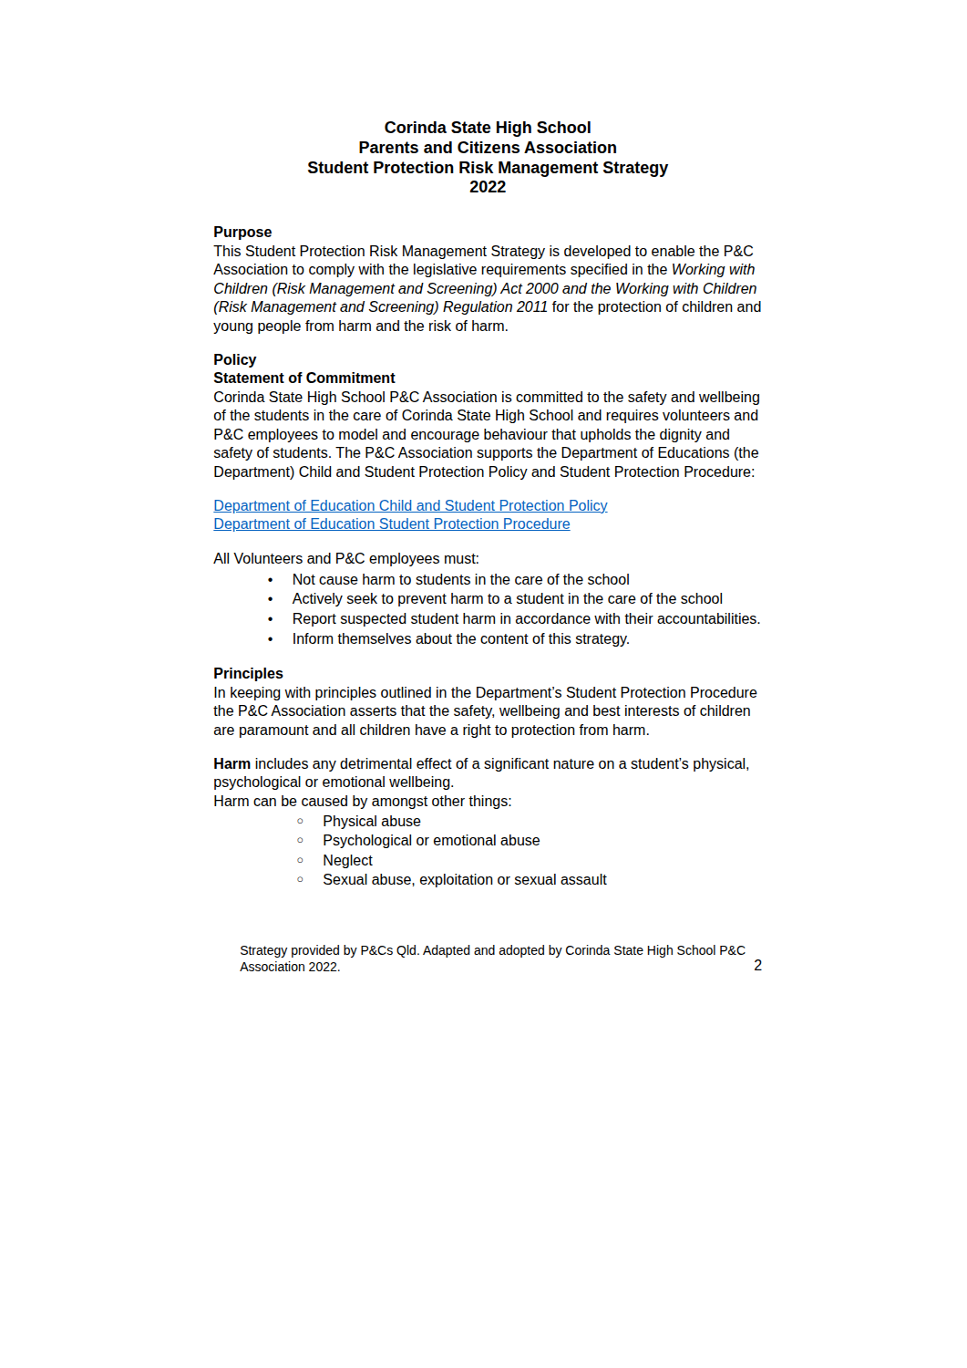Corinda State High School
Parents and Citizens Association
Student Protection Risk Management Strategy
2022
Purpose
This Student Protection Risk Management Strategy is developed to enable the P&C Association to comply with the legislative requirements specified in the Working with Children (Risk Management and Screening) Act 2000 and the Working with Children (Risk Management and Screening) Regulation 2011 for the protection of children and young people from harm and the risk of harm.
Policy
Statement of Commitment
Corinda State High School P&C Association is committed to the safety and wellbeing of the students in the care of Corinda State High School and requires volunteers and P&C employees to model and encourage behaviour that upholds the dignity and safety of students. The P&C Association supports the Department of Educations (the Department) Child and Student Protection Policy and Student Protection Procedure:
Department of Education Child and Student Protection Policy
Department of Education Student Protection Procedure
All Volunteers and P&C employees must:
Not cause harm to students in the care of the school
Actively seek to prevent harm to a student in the care of the school
Report suspected student harm in accordance with their accountabilities.
Inform themselves about the content of this strategy.
Principles
In keeping with principles outlined in the Department’s Student Protection Procedure the P&C Association asserts that the safety, wellbeing and best interests of children are paramount and all children have a right to protection from harm.
Harm includes any detrimental effect of a significant nature on a student’s physical, psychological or emotional wellbeing.
Harm can be caused by amongst other things:
Physical abuse
Psychological or emotional abuse
Neglect
Sexual abuse, exploitation or sexual assault
Strategy provided by P&Cs Qld. Adapted and adopted by Corinda State High School P&C Association 2022.
2